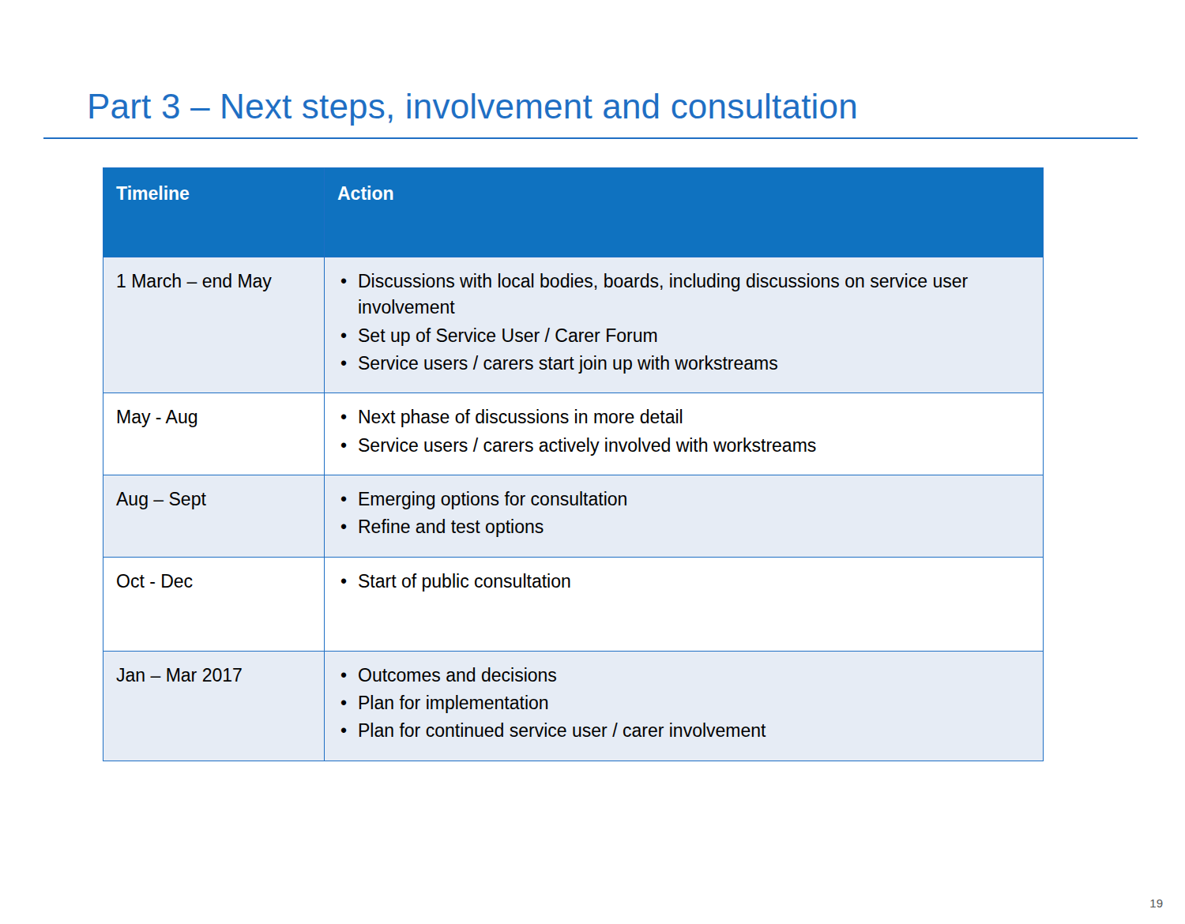Part 3 – Next steps, involvement and consultation
| Timeline | Action |
| --- | --- |
| 1 March – end May | Discussions with local bodies, boards, including discussions on service user involvement Set up of Service User / Carer Forum Service users / carers start join up with workstreams |
| May - Aug | Next phase of discussions in more detail Service users / carers actively involved with workstreams |
| Aug – Sept | Emerging options for consultation Refine and test options |
| Oct - Dec | Start of public consultation |
| Jan – Mar 2017 | Outcomes and decisions Plan for implementation Plan for continued service user / carer involvement |
19